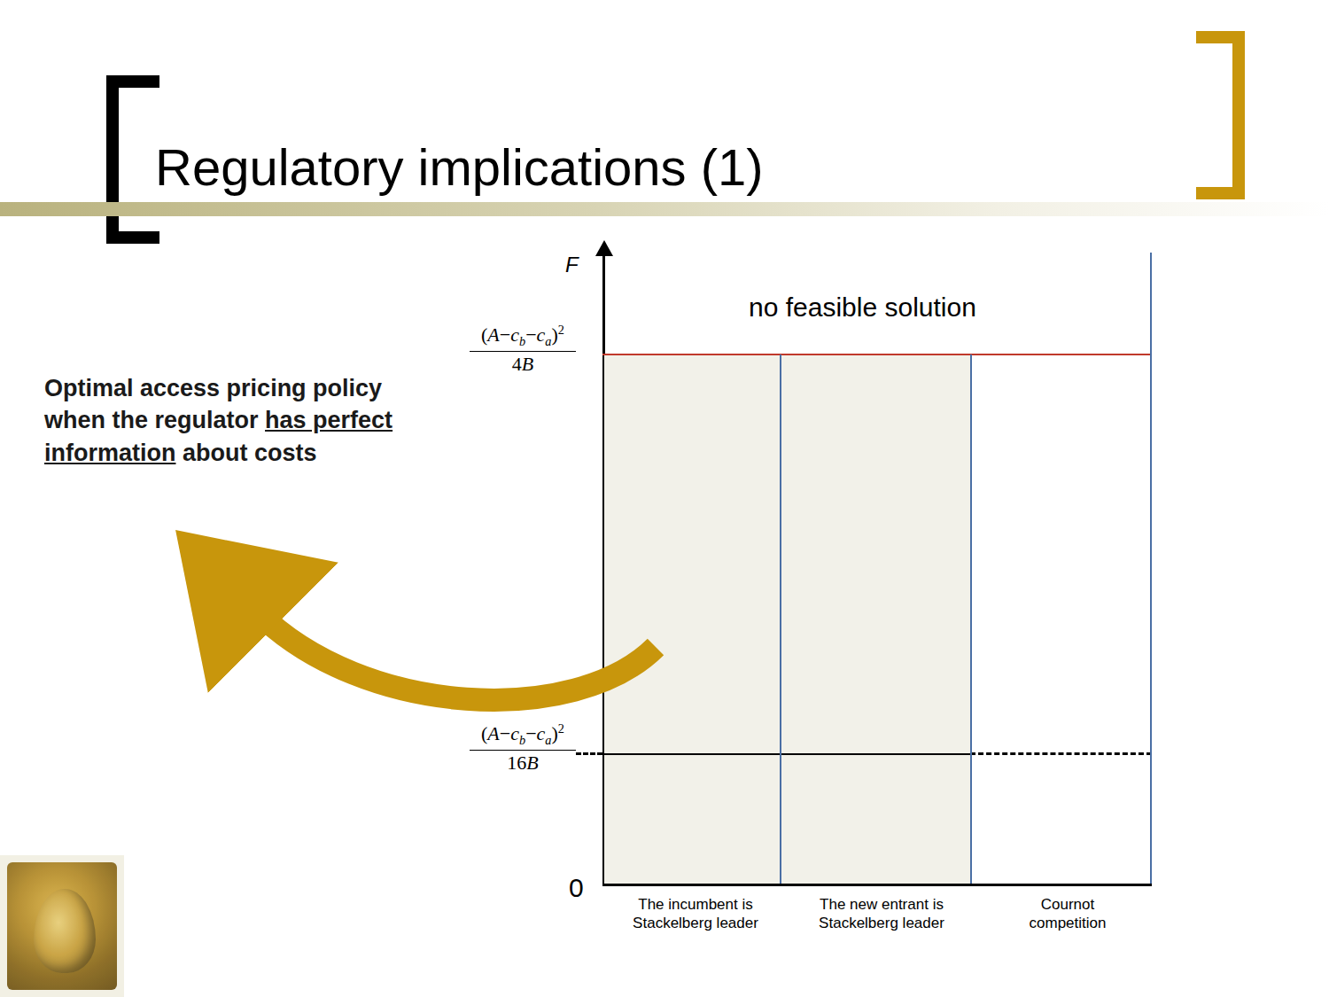Regulatory implications (1)
Optimal access pricing policy when the regulator has perfect information about costs
F
0
no feasible solution
(A−cb−ca)2 4B
(A−cb−ca)2 16B
The incumbent is
Stackelberg leader
The new entrant is
Stackelberg leader
Cournot
competition